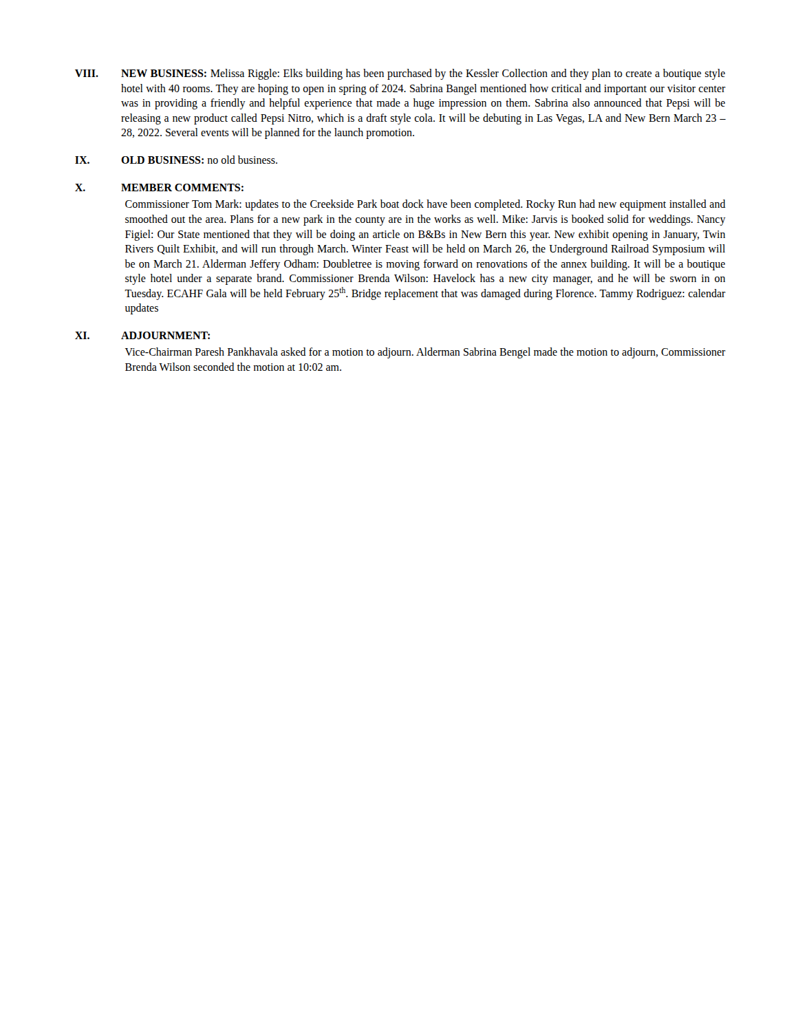VIII.
NEW BUSINESS: Melissa Riggle: Elks building has been purchased by the Kessler Collection and they plan to create a boutique style hotel with 40 rooms. They are hoping to open in spring of 2024. Sabrina Bangel mentioned how critical and important our visitor center was in providing a friendly and helpful experience that made a huge impression on them. Sabrina also announced that Pepsi will be releasing a new product called Pepsi Nitro, which is a draft style cola. It will be debuting in Las Vegas, LA and New Bern March 23 – 28, 2022. Several events will be planned for the launch promotion.
IX.
OLD BUSINESS: no old business.
X.
MEMBER COMMENTS:
Commissioner Tom Mark: updates to the Creekside Park boat dock have been completed. Rocky Run had new equipment installed and smoothed out the area. Plans for a new park in the county are in the works as well. Mike: Jarvis is booked solid for weddings. Nancy Figiel: Our State mentioned that they will be doing an article on B&Bs in New Bern this year. New exhibit opening in January, Twin Rivers Quilt Exhibit, and will run through March. Winter Feast will be held on March 26, the Underground Railroad Symposium will be on March 21. Alderman Jeffery Odham: Doubletree is moving forward on renovations of the annex building. It will be a boutique style hotel under a separate brand. Commissioner Brenda Wilson: Havelock has a new city manager, and he will be sworn in on Tuesday. ECAHF Gala will be held February 25th. Bridge replacement that was damaged during Florence. Tammy Rodriguez: calendar updates
XI.
ADJOURNMENT:
Vice-Chairman Paresh Pankhavala asked for a motion to adjourn. Alderman Sabrina Bengel made the motion to adjourn, Commissioner Brenda Wilson seconded the motion at 10:02 am.